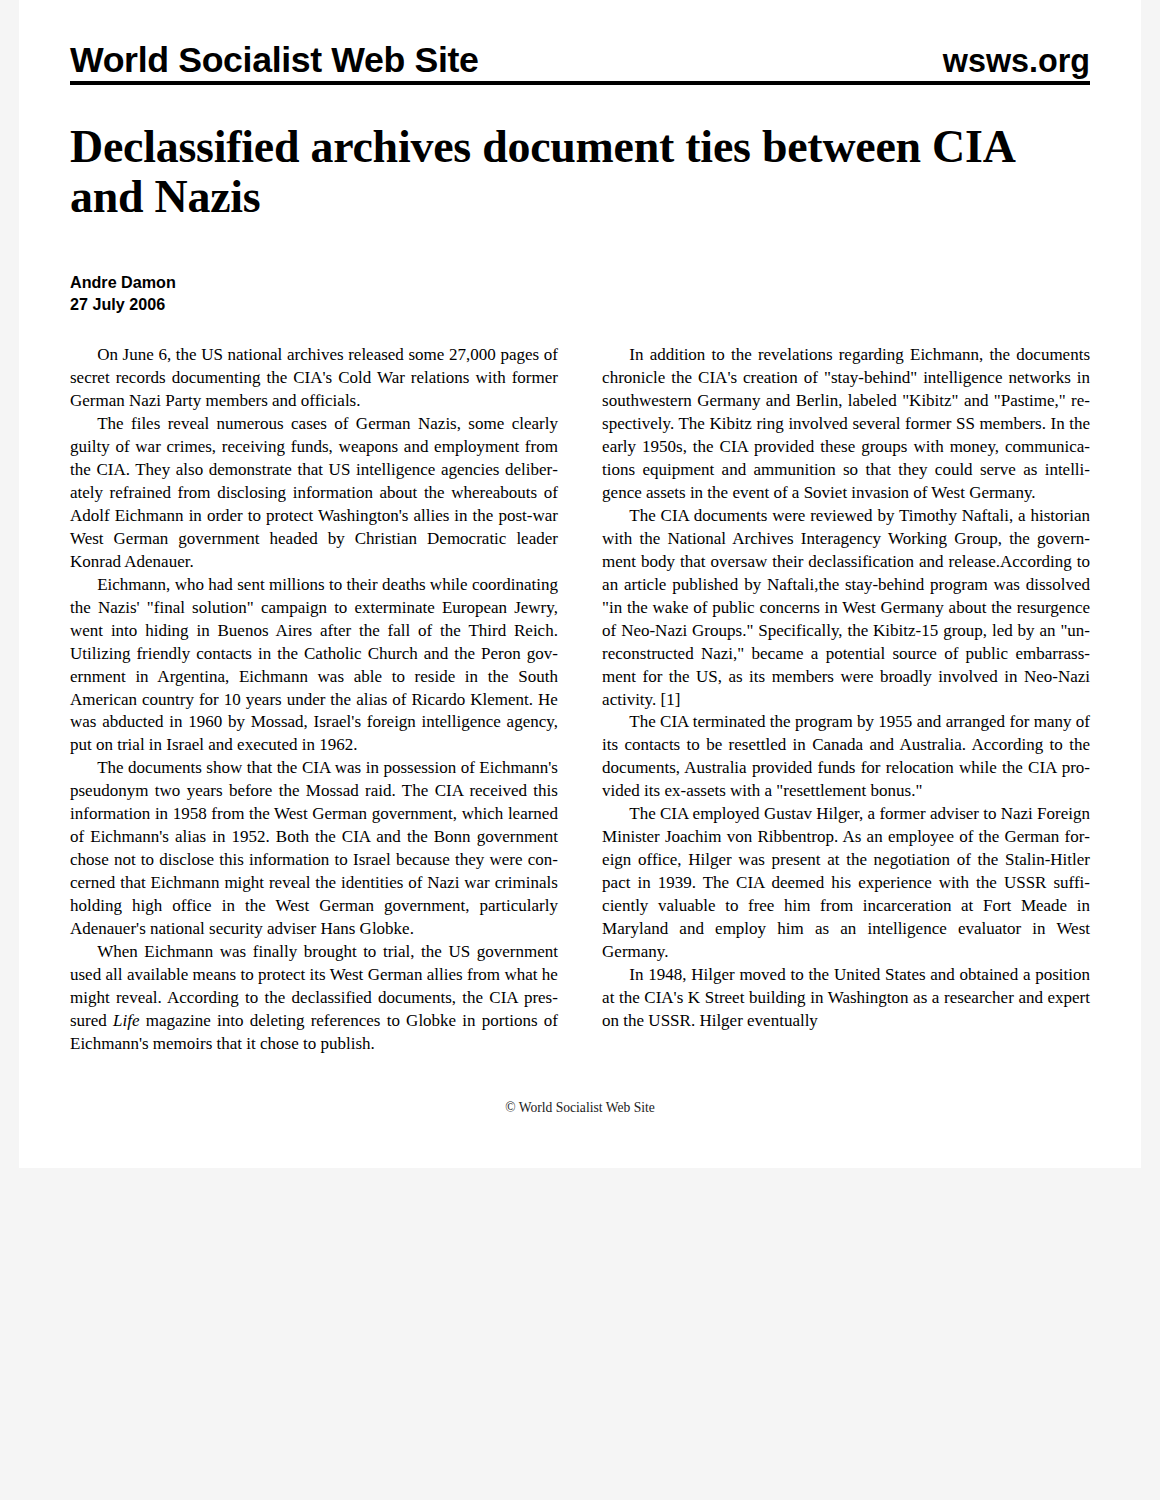World Socialist Web Site
wsws.org
Declassified archives document ties between CIA and Nazis
Andre Damon 27 July 2006
On June 6, the US national archives released some 27,000 pages of secret records documenting the CIA's Cold War relations with former German Nazi Party members and officials.
The files reveal numerous cases of German Nazis, some clearly guilty of war crimes, receiving funds, weapons and employment from the CIA. They also demonstrate that US intelligence agencies deliberately refrained from disclosing information about the whereabouts of Adolf Eichmann in order to protect Washington's allies in the post-war West German government headed by Christian Democratic leader Konrad Adenauer.
Eichmann, who had sent millions to their deaths while coordinating the Nazis' "final solution" campaign to exterminate European Jewry, went into hiding in Buenos Aires after the fall of the Third Reich. Utilizing friendly contacts in the Catholic Church and the Peron government in Argentina, Eichmann was able to reside in the South American country for 10 years under the alias of Ricardo Klement. He was abducted in 1960 by Mossad, Israel's foreign intelligence agency, put on trial in Israel and executed in 1962.
The documents show that the CIA was in possession of Eichmann's pseudonym two years before the Mossad raid. The CIA received this information in 1958 from the West German government, which learned of Eichmann's alias in 1952. Both the CIA and the Bonn government chose not to disclose this information to Israel because they were concerned that Eichmann might reveal the identities of Nazi war criminals holding high office in the West German government, particularly Adenauer's national security adviser Hans Globke.
When Eichmann was finally brought to trial, the US government used all available means to protect its West German allies from what he might reveal. According to the declassified documents, the CIA pressured Life magazine into deleting references to Globke in portions of Eichmann's memoirs that it chose to publish.
In addition to the revelations regarding Eichmann, the documents chronicle the CIA's creation of "stay-behind" intelligence networks in southwestern Germany and Berlin, labeled "Kibitz" and "Pastime," respectively. The Kibitz ring involved several former SS members. In the early 1950s, the CIA provided these groups with money, communications equipment and ammunition so that they could serve as intelligence assets in the event of a Soviet invasion of West Germany.
The CIA documents were reviewed by Timothy Naftali, a historian with the National Archives Interagency Working Group, the government body that oversaw their declassification and release.According to an article published by Naftali,the stay-behind program was dissolved "in the wake of public concerns in West Germany about the resurgence of Neo-Nazi Groups." Specifically, the Kibitz-15 group, led by an "unreconstructed Nazi," became a potential source of public embarrassment for the US, as its members were broadly involved in Neo-Nazi activity. [1]
The CIA terminated the program by 1955 and arranged for many of its contacts to be resettled in Canada and Australia. According to the documents, Australia provided funds for relocation while the CIA provided its ex-assets with a "resettlement bonus."
The CIA employed Gustav Hilger, a former adviser to Nazi Foreign Minister Joachim von Ribbentrop. As an employee of the German foreign office, Hilger was present at the negotiation of the Stalin-Hitler pact in 1939. The CIA deemed his experience with the USSR sufficiently valuable to free him from incarceration at Fort Meade in Maryland and employ him as an intelligence evaluator in West Germany.
In 1948, Hilger moved to the United States and obtained a position at the CIA's K Street building in Washington as a researcher and expert on the USSR. Hilger eventually
© World Socialist Web Site